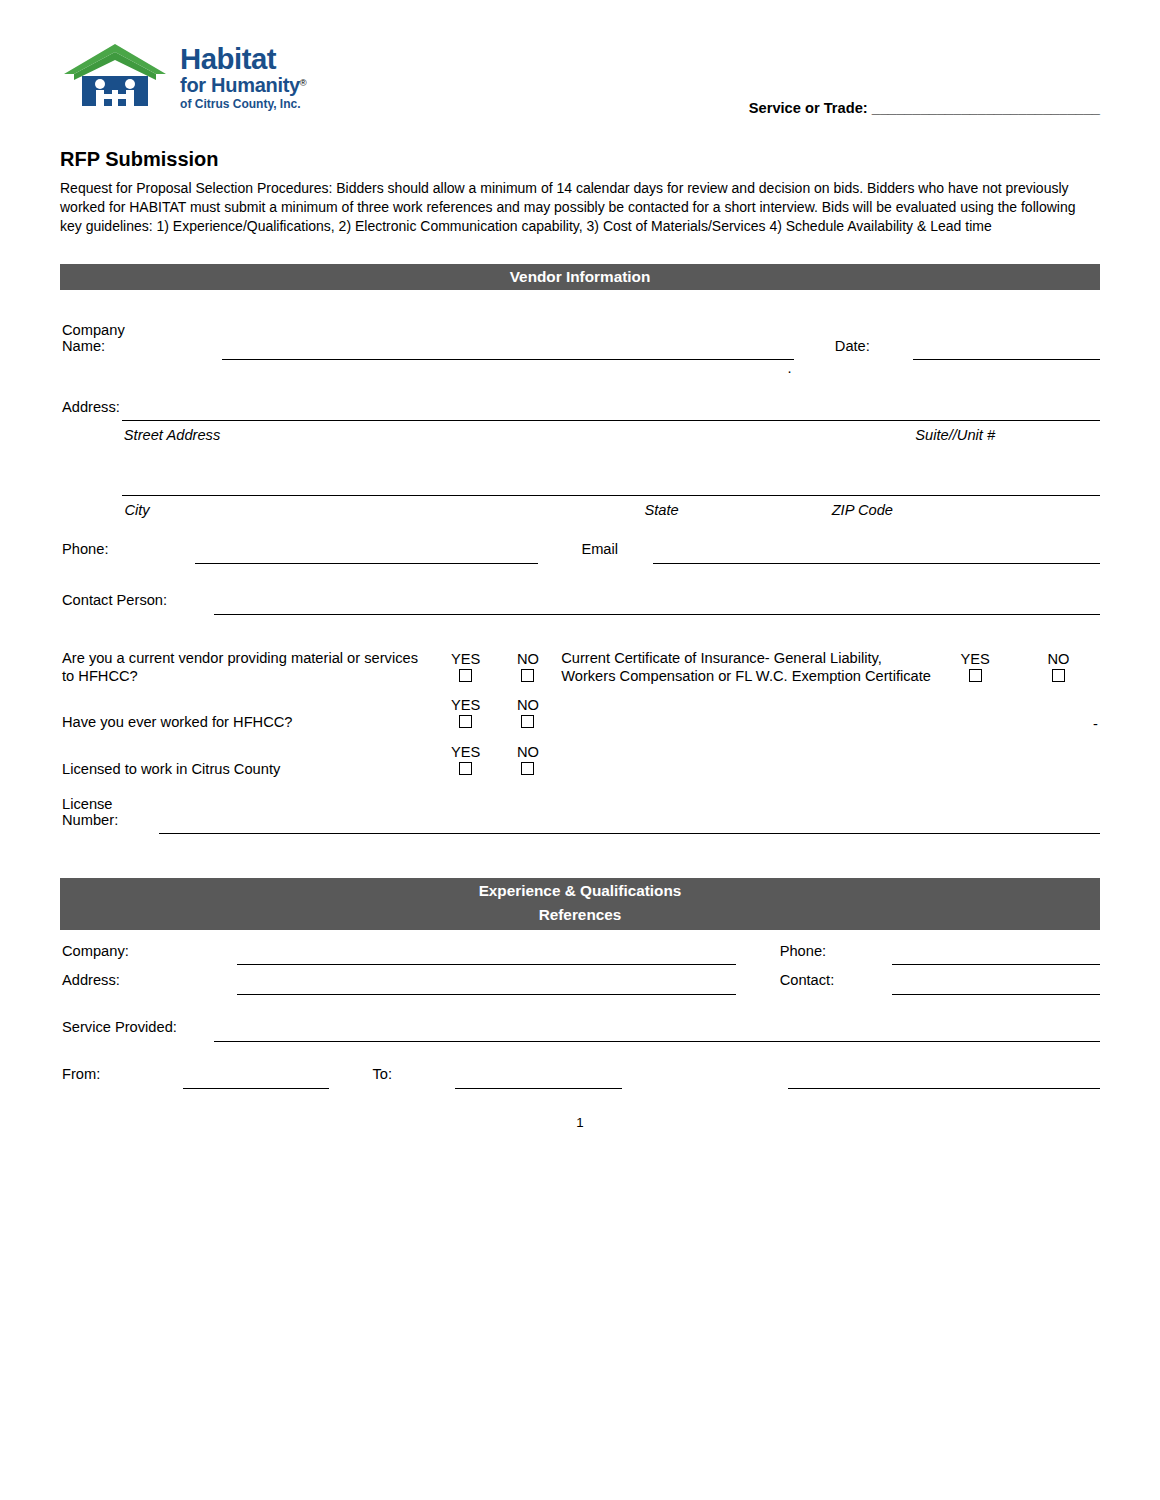Habitat
for Humanity®
of Citrus County, Inc.
Service or Trade: ____________________________
RFP Submission
Request for Proposal Selection Procedures: Bidders should allow a minimum of 14 calendar days for review and decision on bids. Bidders who have not previously worked for HABITAT must submit a minimum of three work references and may possibly be contacted for a short interview. Bids will be evaluated using the following key guidelines: 1) Experience/Qualifications, 2) Electronic Communication capability, 3) Cost of Materials/Services 4) Schedule Availability & Lead time
Vendor Information
| Company Name: | | | Date: | |
| | . | |
| Address: | |
| | Street Address | Suite//Unit # | |
| | City | State | ZIP Code | |
| Phone: | | | Email | | |
| Contact Person: | |
| Are you a current vendor providing material or services to HFHCC? | YES | NO | Current Certificate of Insurance- General Liability, Workers Compensation or FL W.C. Exemption Certificate | YES | NO |
| Have you ever worked for HFHCC? | YES | NO | | | - |
| Licensed to work in Citrus County | YES | NO | |
| License Number: | |
Experience & Qualifications References
| Company: | | | Phone: | |
| Address: | | | Contact: | |
| Service Provided: | |
| From: | | | To: | | | |
1